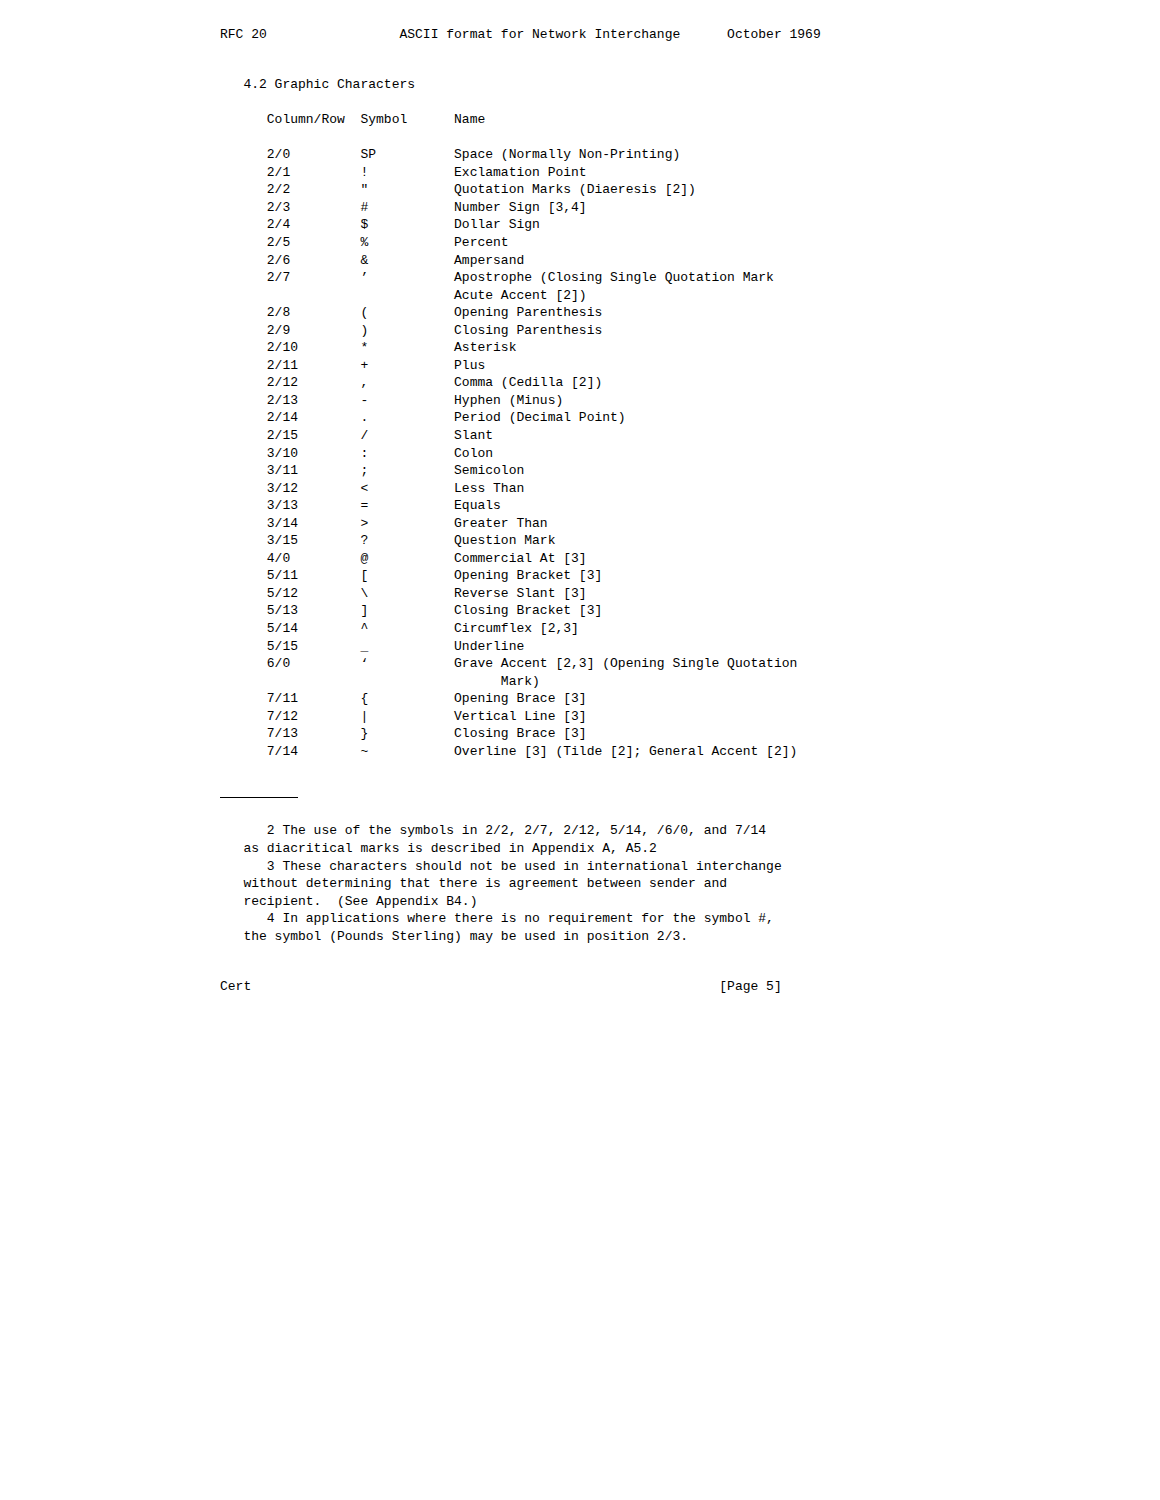RFC 20                 ASCII format for Network Interchange      October 1969
   4.2 Graphic Characters

      Column/Row  Symbol      Name

      2/0         SP          Space (Normally Non-Printing)
      2/1         !           Exclamation Point
      2/2         "           Quotation Marks (Diaeresis [2])
      2/3         #           Number Sign [3,4]
      2/4         $           Dollar Sign
      2/5         %           Percent
      2/6         &           Ampersand
      2/7         ’           Apostrophe (Closing Single Quotation Mark
                              Acute Accent [2])
      2/8         (           Opening Parenthesis
      2/9         )           Closing Parenthesis
      2/10        *           Asterisk
      2/11        +           Plus
      2/12        ,           Comma (Cedilla [2])
      2/13        -           Hyphen (Minus)
      2/14        .           Period (Decimal Point)
      2/15        /           Slant
      3/10        :           Colon
      3/11        ;           Semicolon
      3/12        <           Less Than
      3/13        =           Equals
      3/14        >           Greater Than
      3/15        ?           Question Mark
      4/0         @           Commercial At [3]
      5/11        [           Opening Bracket [3]
      5/12        \           Reverse Slant [3]
      5/13        ]           Closing Bracket [3]
      5/14        ^           Circumflex [2,3]
      5/15        _           Underline
      6/0         ‘           Grave Accent [2,3] (Opening Single Quotation
                                    Mark)
      7/11        {           Opening Brace [3]
      7/12        |           Vertical Line [3]
      7/13        }           Closing Brace [3]
      7/14        ~           Overline [3] (Tilde [2]; General Accent [2])


      2 The use of the symbols in 2/2, 2/7, 2/12, 5/14, /6/0, and 7/14
   as diacritical marks is described in Appendix A, A5.2
      3 These characters should not be used in international interchange
   without determining that there is agreement between sender and
   recipient.  (See Appendix B4.)
      4 In applications where there is no requirement for the symbol #,
   the symbol (Pounds Sterling) may be used in position 2/3.
Cert                                                            [Page 5]